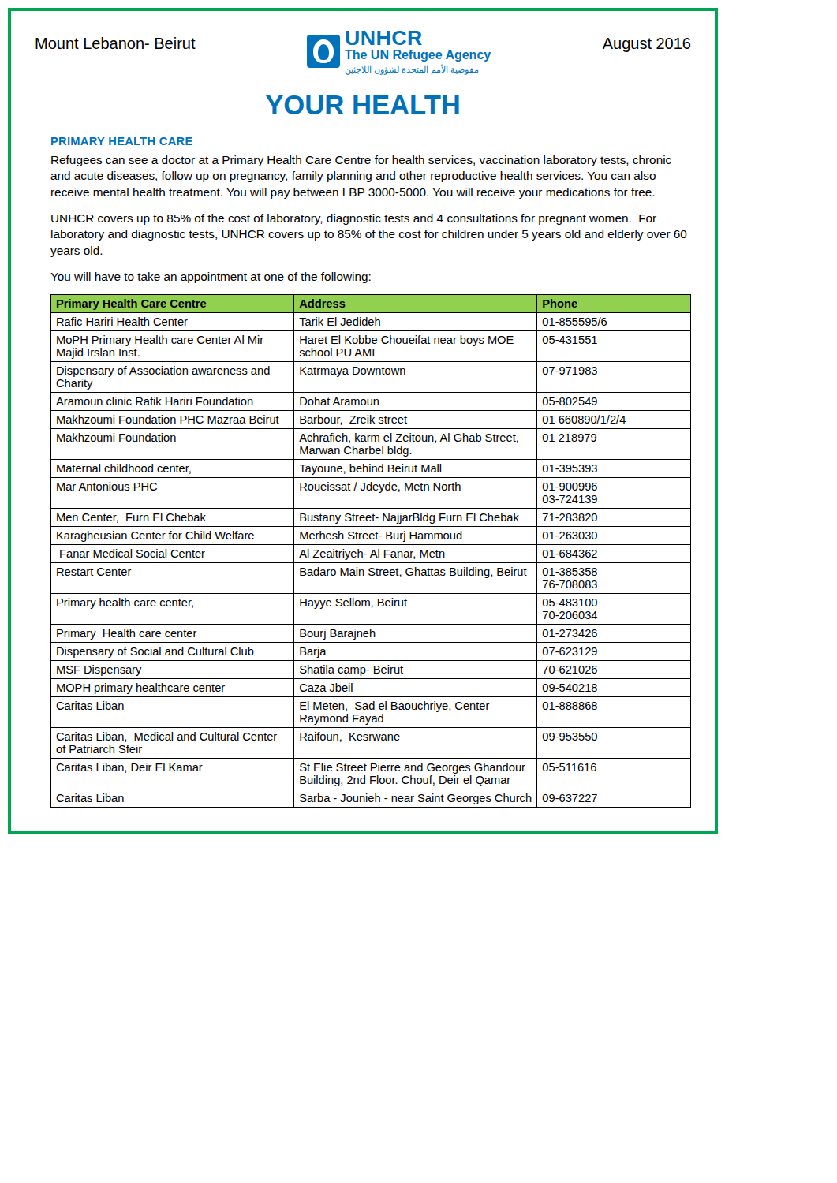Mount Lebanon- Beirut
UNHCR
The UN Refugee Agency
مفوضية الأمم المتحدة لشؤون اللاجئين
August 2016
YOUR HEALTH
PRIMARY HEALTH CARE
Refugees can see a doctor at a Primary Health Care Centre for health services, vaccination laboratory tests, chronic and acute diseases, follow up on pregnancy, family planning and other reproductive health services. You can also receive mental health treatment. You will pay between LBP 3000-5000. You will receive your medications for free.
UNHCR covers up to 85% of the cost of laboratory, diagnostic tests and 4 consultations for pregnant women. For laboratory and diagnostic tests, UNHCR covers up to 85% of the cost for children under 5 years old and elderly over 60 years old.
You will have to take an appointment at one of the following:
| Primary Health Care Centre | Address | Phone |
| --- | --- | --- |
| Rafic Hariri Health Center | Tarik El Jedideh | 01-855595/6 |
| MoPH Primary Health care Center Al Mir Majid Irslan Inst. | Haret El Kobbe Choueifat near boys MOE school PU AMI | 05-431551 |
| Dispensary of Association awareness and Charity | Katrmaya Downtown | 07-971983 |
| Aramoun clinic Rafik Hariri Foundation | Dohat Aramoun | 05-802549 |
| Makhzoumi Foundation PHC Mazraa Beirut | Barbour, Zreik street | 01 660890/1/2/4 |
| Makhzoumi Foundation | Achrafieh, karm el Zeitoun, Al Ghab Street, Marwan Charbel bldg. | 01 218979 |
| Maternal childhood center, | Tayoune, behind Beirut Mall | 01-395393 |
| Mar Antonious PHC | Roueissat / Jdeyde, Metn North | 01-900996 03-724139 |
| Men Center, Furn El Chebak | Bustany Street- NajjarBldg Furn El Chebak | 71-283820 |
| Karagheusian Center for Child Welfare | Merhesh Street- Burj Hammoud | 01-263030 |
| Fanar Medical Social Center | Al Zeaitriyeh- Al Fanar, Metn | 01-684362 |
| Restart Center | Badaro Main Street, Ghattas Building, Beirut | 01-385358 76-708083 |
| Primary health care center, | Hayye Sellom, Beirut | 05-483100 70-206034 |
| Primary Health care center | Bourj Barajneh | 01-273426 |
| Dispensary of Social and Cultural Club | Barja | 07-623129 |
| MSF Dispensary | Shatila camp- Beirut | 70-621026 |
| MOPH primary healthcare center | Caza Jbeil | 09-540218 |
| Caritas Liban | El Meten, Sad el Baouchriye, Center Raymond Fayad | 01-888868 |
| Caritas Liban, Medical and Cultural Center of Patriarch Sfeir | Raifoun, Kesrwane | 09-953550 |
| Caritas Liban, Deir El Kamar | St Elie Street Pierre and Georges Ghandour Building, 2nd Floor. Chouf, Deir el Qamar | 05-511616 |
| Caritas Liban | Sarba - Jounieh - near Saint Georges Church | 09-637227 |